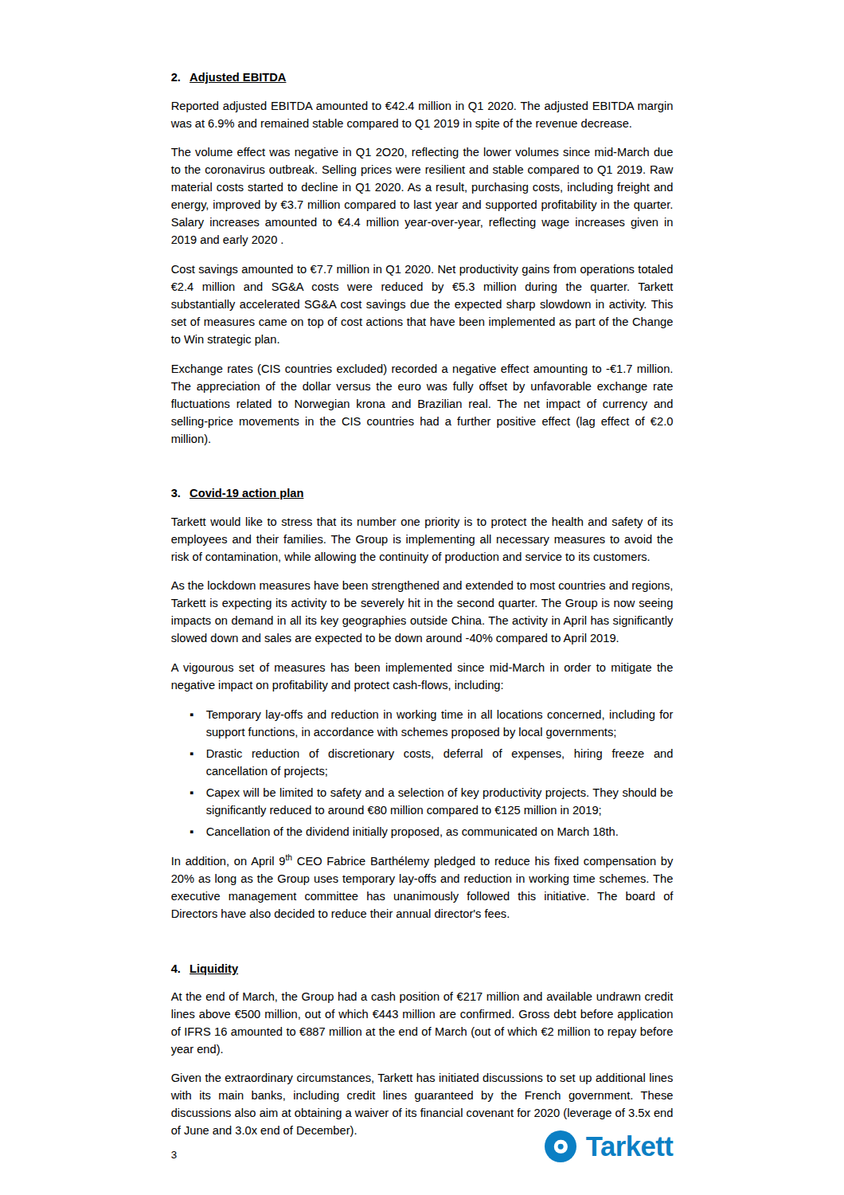2. Adjusted EBITDA
Reported adjusted EBITDA amounted to €42.4 million in Q1 2020. The adjusted EBITDA margin was at 6.9% and remained stable compared to Q1 2019 in spite of the revenue decrease.
The volume effect was negative in Q1 2O20, reflecting the lower volumes since mid-March due to the coronavirus outbreak. Selling prices were resilient and stable compared to Q1 2019. Raw material costs started to decline in Q1 2020. As a result, purchasing costs, including freight and energy, improved by €3.7 million compared to last year and supported profitability in the quarter. Salary increases amounted to €4.4 million year-over-year, reflecting wage increases given in 2019 and early 2020 .
Cost savings amounted to €7.7 million in Q1 2020. Net productivity gains from operations totaled €2.4 million and SG&A costs were reduced by €5.3 million during the quarter. Tarkett substantially accelerated SG&A cost savings due the expected sharp slowdown in activity. This set of measures came on top of cost actions that have been implemented as part of the Change to Win strategic plan.
Exchange rates (CIS countries excluded) recorded a negative effect amounting to -€1.7 million. The appreciation of the dollar versus the euro was fully offset by unfavorable exchange rate fluctuations related to Norwegian krona and Brazilian real. The net impact of currency and selling-price movements in the CIS countries had a further positive effect (lag effect of €2.0 million).
3. Covid-19 action plan
Tarkett would like to stress that its number one priority is to protect the health and safety of its employees and their families. The Group is implementing all necessary measures to avoid the risk of contamination, while allowing the continuity of production and service to its customers.
As the lockdown measures have been strengthened and extended to most countries and regions, Tarkett is expecting its activity to be severely hit in the second quarter. The Group is now seeing impacts on demand in all its key geographies outside China. The activity in April has significantly slowed down and sales are expected to be down around -40% compared to April 2019.
A vigourous set of measures has been implemented since mid-March in order to mitigate the negative impact on profitability and protect cash-flows, including:
Temporary lay-offs and reduction in working time in all locations concerned, including for support functions, in accordance with schemes proposed by local governments;
Drastic reduction of discretionary costs, deferral of expenses, hiring freeze and cancellation of projects;
Capex will be limited to safety and a selection of key productivity projects. They should be significantly reduced to around €80 million compared to €125 million in 2019;
Cancellation of the dividend initially proposed, as communicated on March 18th.
In addition, on April 9th CEO Fabrice Barthélemy pledged to reduce his fixed compensation by 20% as long as the Group uses temporary lay-offs and reduction in working time schemes. The executive management committee has unanimously followed this initiative. The board of Directors have also decided to reduce their annual director's fees.
4. Liquidity
At the end of March, the Group had a cash position of €217 million and available undrawn credit lines above €500 million, out of which €443 million are confirmed. Gross debt before application of IFRS 16 amounted to €887 million at the end of March (out of which €2 million to repay before year end).
Given the extraordinary circumstances, Tarkett has initiated discussions to set up additional lines with its main banks, including credit lines guaranteed by the French government. These discussions also aim at obtaining a waiver of its financial covenant for 2020 (leverage of 3.5x end of June and 3.0x end of December).
3
Tarkett